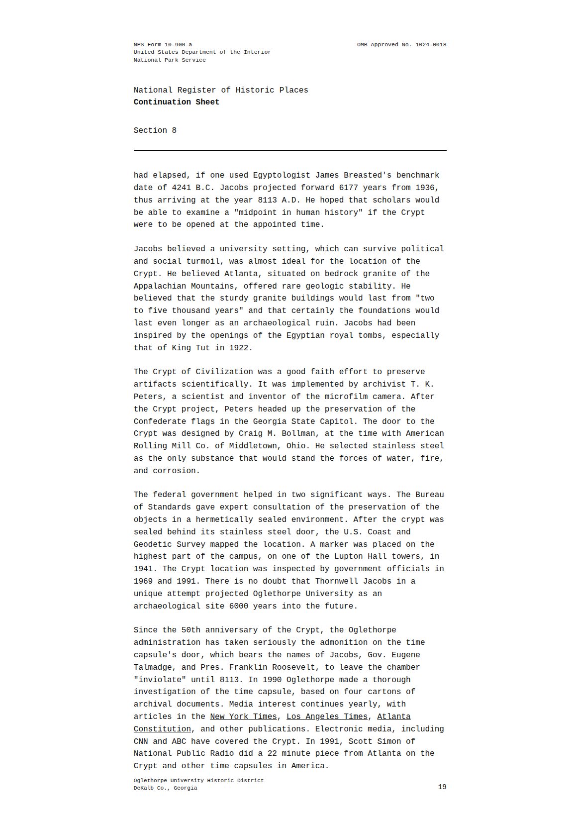NPS Form 10-900-a United States Department of the Interior National Park Service
OMB Approved No. 1024-0018
National Register of Historic Places
Continuation Sheet
Section 8
had elapsed, if one used Egyptologist James Breasted's benchmark date of 4241 B.C. Jacobs projected forward 6177 years from 1936, thus arriving at the year 8113 A.D. He hoped that scholars would be able to examine a "midpoint in human history" if the Crypt were to be opened at the appointed time.
Jacobs believed a university setting, which can survive political and social turmoil, was almost ideal for the location of the Crypt. He believed Atlanta, situated on bedrock granite of the Appalachian Mountains, offered rare geologic stability. He believed that the sturdy granite buildings would last from "two to five thousand years" and that certainly the foundations would last even longer as an archaeological ruin. Jacobs had been inspired by the openings of the Egyptian royal tombs, especially that of King Tut in 1922.
The Crypt of Civilization was a good faith effort to preserve artifacts scientifically. It was implemented by archivist T. K. Peters, a scientist and inventor of the microfilm camera. After the Crypt project, Peters headed up the preservation of the Confederate flags in the Georgia State Capitol. The door to the Crypt was designed by Craig M. Bollman, at the time with American Rolling Mill Co. of Middletown, Ohio. He selected stainless steel as the only substance that would stand the forces of water, fire, and corrosion.
The federal government helped in two significant ways. The Bureau of Standards gave expert consultation of the preservation of the objects in a hermetically sealed environment. After the crypt was sealed behind its stainless steel door, the U.S. Coast and Geodetic Survey mapped the location. A marker was placed on the highest part of the campus, on one of the Lupton Hall towers, in 1941. The Crypt location was inspected by government officials in 1969 and 1991. There is no doubt that Thornwell Jacobs in a unique attempt projected Oglethorpe University as an archaeological site 6000 years into the future.
Since the 50th anniversary of the Crypt, the Oglethorpe administration has taken seriously the admonition on the time capsule's door, which bears the names of Jacobs, Gov. Eugene Talmadge, and Pres. Franklin Roosevelt, to leave the chamber "inviolate" until 8113. In 1990 Oglethorpe made a thorough investigation of the time capsule, based on four cartons of archival documents. Media interest continues yearly, with articles in the New York Times, Los Angeles Times, Atlanta Constitution, and other publications. Electronic media, including CNN and ABC have covered the Crypt. In 1991, Scott Simon of National Public Radio did a 22 minute piece from Atlanta on the Crypt and other time capsules in America.
Oglethorpe University Historic District DeKalb Co., Georgia
19